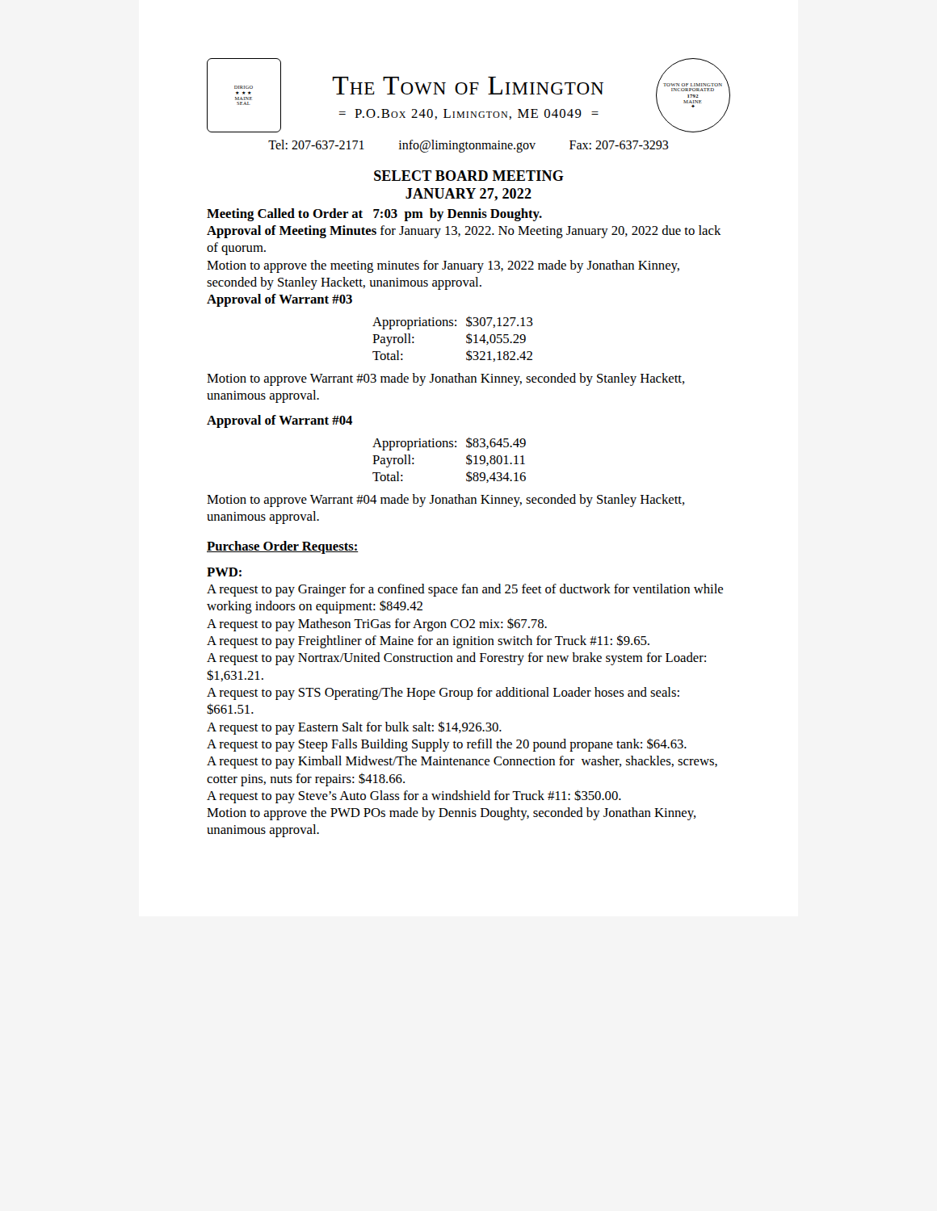DIRIGO
★ ★ ★
MAINE
SEAL
The Town of Limington
= P.O.Box 240, Limington, ME 04049 =
TOWN OF LIMINGTON
INCORPORATED
1792
MAINE
✦
Tel: 207-637-2171 info@limingtonmaine.gov Fax: 207-637-3293
SELECT BOARD MEETING JANUARY 27, 2022
Meeting Called to Order at 7:03 pm by Dennis Doughty.
Approval of Meeting Minutes for January 13, 2022. No Meeting January 20, 2022 due to lack of quorum.
Motion to approve the meeting minutes for January 13, 2022 made by Jonathan Kinney, seconded by Stanley Hackett, unanimous approval.
Approval of Warrant #03
| Appropriations: | $307,127.13 |
| Payroll: | $14,055.29 |
| Total: | $321,182.42 |
Motion to approve Warrant #03 made by Jonathan Kinney, seconded by Stanley Hackett, unanimous approval.
Approval of Warrant #04
| Appropriations: | $83,645.49 |
| Payroll: | $19,801.11 |
| Total: | $89,434.16 |
Motion to approve Warrant #04 made by Jonathan Kinney, seconded by Stanley Hackett, unanimous approval.
Purchase Order Requests:
PWD:
A request to pay Grainger for a confined space fan and 25 feet of ductwork for ventilation while working indoors on equipment: $849.42
A request to pay Matheson TriGas for Argon CO2 mix: $67.78.
A request to pay Freightliner of Maine for an ignition switch for Truck #11: $9.65.
A request to pay Nortrax/United Construction and Forestry for new brake system for Loader: $1,631.21.
A request to pay STS Operating/The Hope Group for additional Loader hoses and seals: $661.51.
A request to pay Eastern Salt for bulk salt: $14,926.30.
A request to pay Steep Falls Building Supply to refill the 20 pound propane tank: $64.63.
A request to pay Kimball Midwest/The Maintenance Connection for washer, shackles, screws, cotter pins, nuts for repairs: $418.66.
A request to pay Steve’s Auto Glass for a windshield for Truck #11: $350.00.
Motion to approve the PWD POs made by Dennis Doughty, seconded by Jonathan Kinney, unanimous approval.